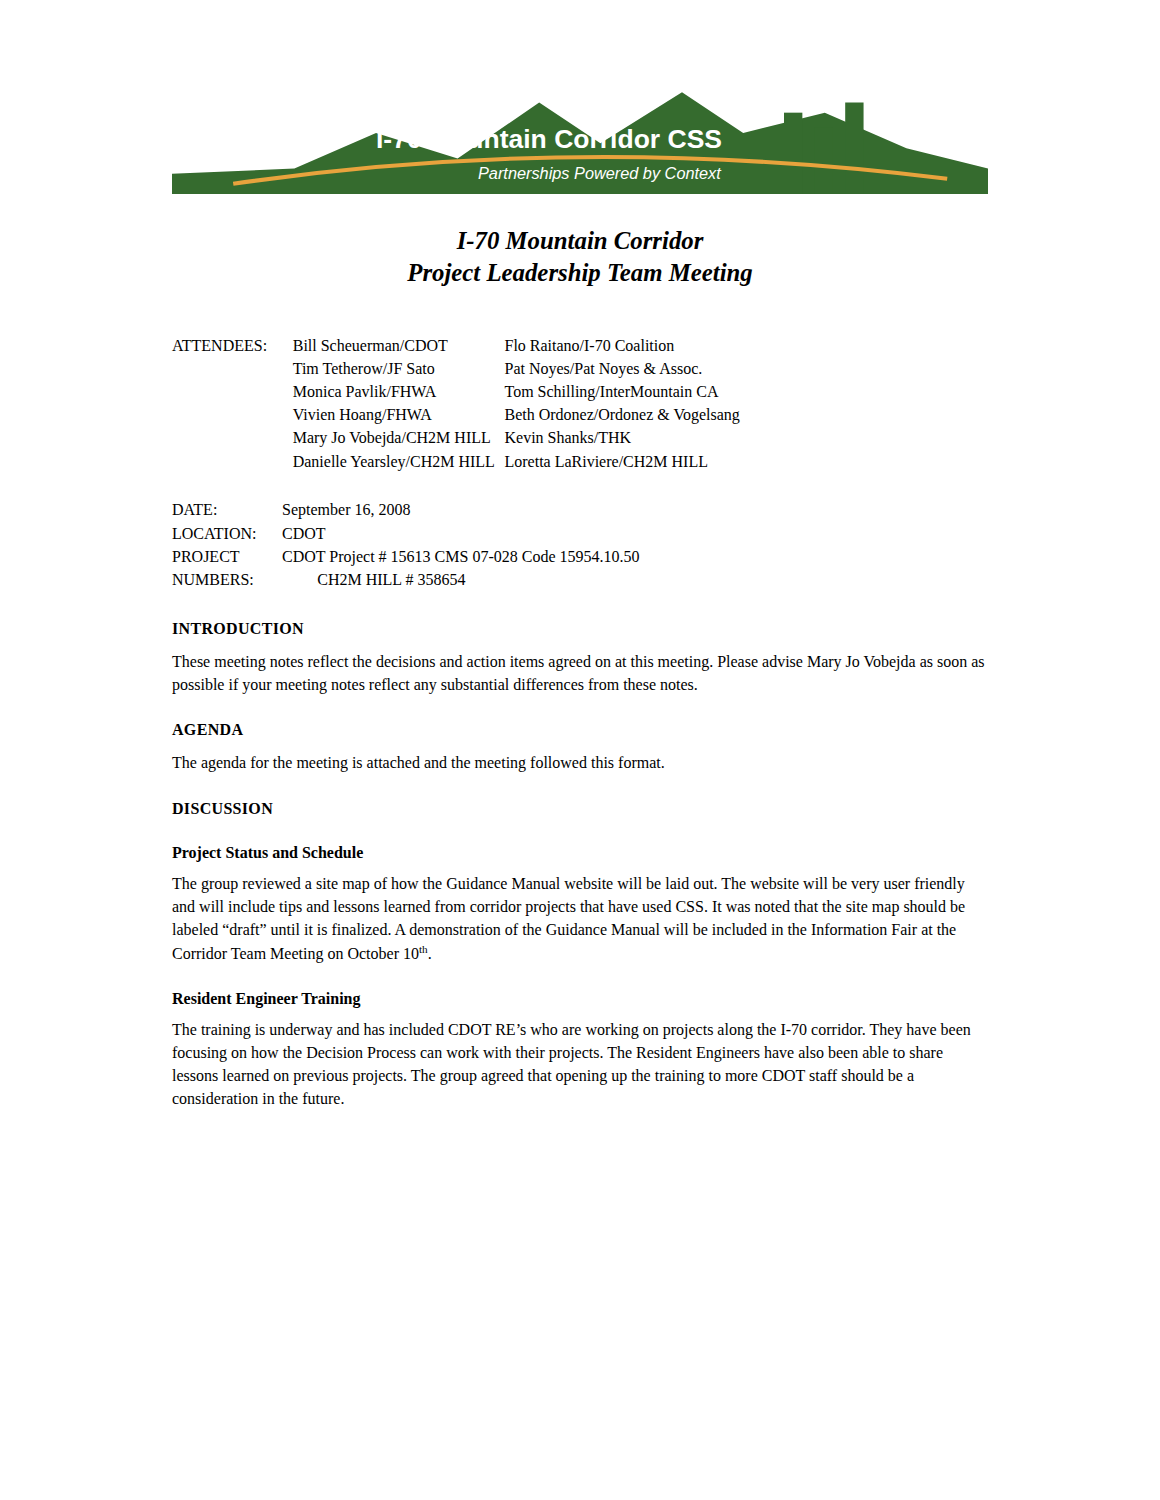I-70 Mountain Corridor
Project Leadership Team Meeting
| ATTENDEES: | Bill Scheuerman/CDOT Tim Tetherow/JF Sato Monica Pavlik/FHWA Vivien Hoang/FHWA Mary Jo Vobejda/CH2M HILL Danielle Yearsley/CH2M HILL | Flo Raitano/I-70 Coalition Pat Noyes/Pat Noyes & Assoc. Tom Schilling/InterMountain CA Beth Ordonez/Ordonez & Vogelsang Kevin Shanks/THK Loretta LaRiviere/CH2M HILL |
| DATE: | September 16, 2008 |
| LOCATION: | CDOT |
| PROJECT NUMBERS: | CDOT Project # 15613 CMS 07-028 Code 15954.10.50 CH2M HILL # 358654 |
INTRODUCTION
These meeting notes reflect the decisions and action items agreed on at this meeting. Please advise Mary Jo Vobejda as soon as possible if your meeting notes reflect any substantial differences from these notes.
AGENDA
The agenda for the meeting is attached and the meeting followed this format.
DISCUSSION
Project Status and Schedule
The group reviewed a site map of how the Guidance Manual website will be laid out. The website will be very user friendly and will include tips and lessons learned from corridor projects that have used CSS. It was noted that the site map should be labeled “draft” until it is finalized. A demonstration of the Guidance Manual will be included in the Information Fair at the Corridor Team Meeting on October 10th.
Resident Engineer Training
The training is underway and has included CDOT RE’s who are working on projects along the I-70 corridor. They have been focusing on how the Decision Process can work with their projects. The Resident Engineers have also been able to share lessons learned on previous projects. The group agreed that opening up the training to more CDOT staff should be a consideration in the future.